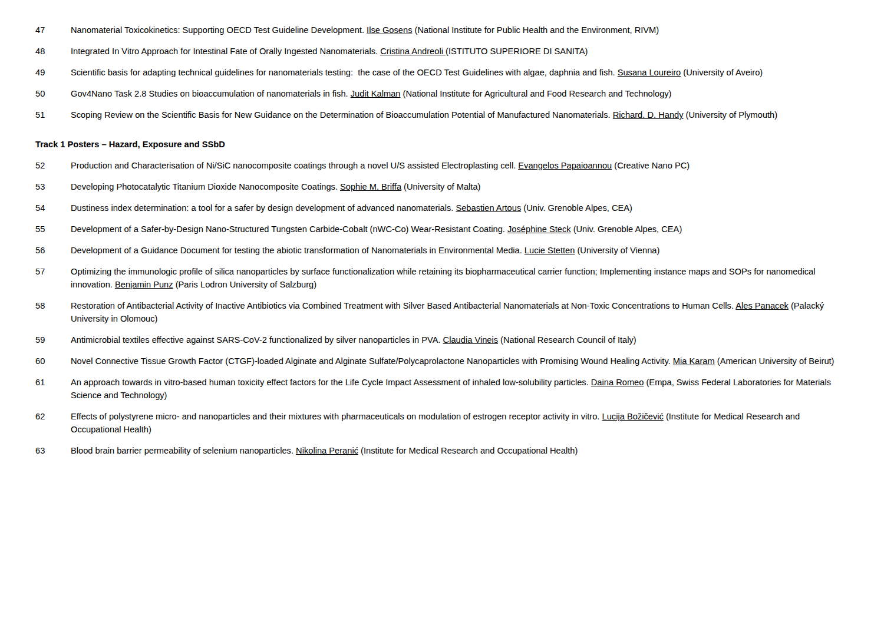47 Nanomaterial Toxicokinetics: Supporting OECD Test Guideline Development. Ilse Gosens (National Institute for Public Health and the Environment, RIVM)
48 Integrated In Vitro Approach for Intestinal Fate of Orally Ingested Nanomaterials. Cristina Andreoli (ISTITUTO SUPERIORE DI SANITA)
49 Scientific basis for adapting technical guidelines for nanomaterials testing: the case of the OECD Test Guidelines with algae, daphnia and fish. Susana Loureiro (University of Aveiro)
50 Gov4Nano Task 2.8 Studies on bioaccumulation of nanomaterials in fish. Judit Kalman (National Institute for Agricultural and Food Research and Technology)
51 Scoping Review on the Scientific Basis for New Guidance on the Determination of Bioaccumulation Potential of Manufactured Nanomaterials. Richard. D. Handy (University of Plymouth)
Track 1 Posters – Hazard, Exposure and SSbD
52 Production and Characterisation of Ni/SiC nanocomposite coatings through a novel U/S assisted Electroplasting cell. Evangelos Papaioannou (Creative Nano PC)
53 Developing Photocatalytic Titanium Dioxide Nanocomposite Coatings. Sophie M. Briffa (University of Malta)
54 Dustiness index determination: a tool for a safer by design development of advanced nanomaterials. Sebastien Artous (Univ. Grenoble Alpes, CEA)
55 Development of a Safer-by-Design Nano-Structured Tungsten Carbide-Cobalt (nWC-Co) Wear-Resistant Coating. Joséphine Steck (Univ. Grenoble Alpes, CEA)
56 Development of a Guidance Document for testing the abiotic transformation of Nanomaterials in Environmental Media. Lucie Stetten (University of Vienna)
57 Optimizing the immunologic profile of silica nanoparticles by surface functionalization while retaining its biopharmaceutical carrier function; Implementing instance maps and SOPs for nanomedical innovation. Benjamin Punz (Paris Lodron University of Salzburg)
58 Restoration of Antibacterial Activity of Inactive Antibiotics via Combined Treatment with Silver Based Antibacterial Nanomaterials at Non-Toxic Concentrations to Human Cells. Ales Panacek (Palacký University in Olomouc)
59 Antimicrobial textiles effective against SARS-CoV-2 functionalized by silver nanoparticles in PVA. Claudia Vineis (National Research Council of Italy)
60 Novel Connective Tissue Growth Factor (CTGF)-loaded Alginate and Alginate Sulfate/Polycaprolactone Nanoparticles with Promising Wound Healing Activity. Mia Karam (American University of Beirut)
61 An approach towards in vitro-based human toxicity effect factors for the Life Cycle Impact Assessment of inhaled low-solubility particles. Daina Romeo (Empa, Swiss Federal Laboratories for Materials Science and Technology)
62 Effects of polystyrene micro- and nanoparticles and their mixtures with pharmaceuticals on modulation of estrogen receptor activity in vitro. Lucija Božičević (Institute for Medical Research and Occupational Health)
63 Blood brain barrier permeability of selenium nanoparticles. Nikolina Peranić (Institute for Medical Research and Occupational Health)